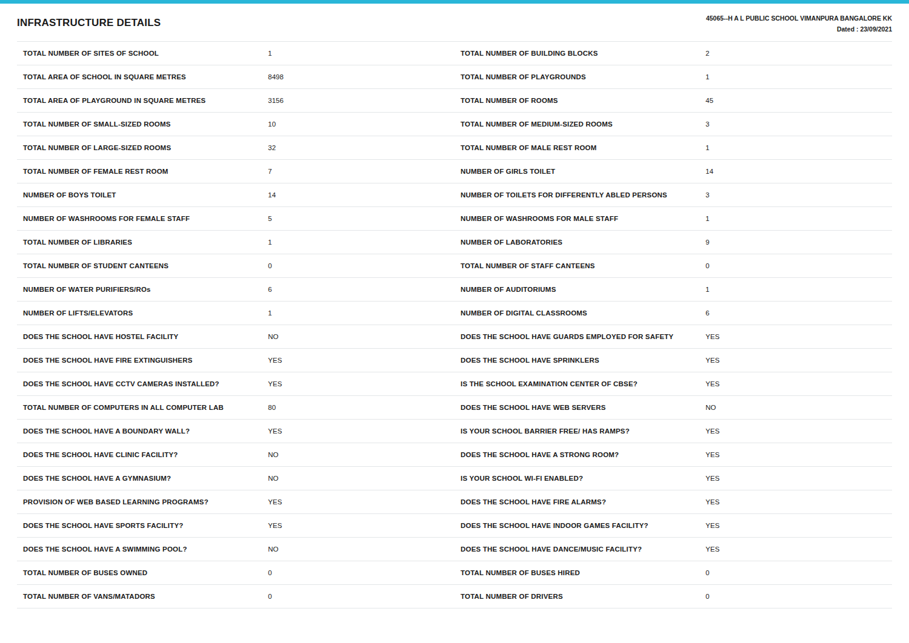INFRASTRUCTURE DETAILS
45065--H A L PUBLIC SCHOOL VIMANPURA BANGALORE KK
Dated : 23/09/2021
| TOTAL NUMBER OF SITES OF SCHOOL | 1 | TOTAL NUMBER OF BUILDING BLOCKS | 2 |
| TOTAL AREA OF SCHOOL IN SQUARE METRES | 8498 | TOTAL NUMBER OF PLAYGROUNDS | 1 |
| TOTAL AREA OF PLAYGROUND IN SQUARE METRES | 3156 | TOTAL NUMBER OF ROOMS | 45 |
| TOTAL NUMBER OF SMALL-SIZED ROOMS | 10 | TOTAL NUMBER OF MEDIUM-SIZED ROOMS | 3 |
| TOTAL NUMBER OF LARGE-SIZED ROOMS | 32 | TOTAL NUMBER OF MALE REST ROOM | 1 |
| TOTAL NUMBER OF FEMALE REST ROOM | 7 | NUMBER OF GIRLS TOILET | 14 |
| NUMBER OF BOYS TOILET | 14 | NUMBER OF TOILETS FOR DIFFERENTLY ABLED PERSONS | 3 |
| NUMBER OF WASHROOMS FOR FEMALE STAFF | 5 | NUMBER OF WASHROOMS FOR MALE STAFF | 1 |
| TOTAL NUMBER OF LIBRARIES | 1 | NUMBER OF LABORATORIES | 9 |
| TOTAL NUMBER OF STUDENT CANTEENS | 0 | TOTAL NUMBER OF STAFF CANTEENS | 0 |
| NUMBER OF WATER PURIFIERS/ROs | 6 | NUMBER OF AUDITORIUMS | 1 |
| NUMBER OF LIFTS/ELEVATORS | 1 | NUMBER OF DIGITAL CLASSROOMS | 6 |
| DOES THE SCHOOL HAVE HOSTEL FACILITY | NO | DOES THE SCHOOL HAVE GUARDS EMPLOYED FOR SAFETY | YES |
| DOES THE SCHOOL HAVE FIRE EXTINGUISHERS | YES | DOES THE SCHOOL HAVE SPRINKLERS | YES |
| DOES THE SCHOOL HAVE CCTV CAMERAS INSTALLED? | YES | IS THE SCHOOL EXAMINATION CENTER OF CBSE? | YES |
| TOTAL NUMBER OF COMPUTERS IN ALL COMPUTER LAB | 80 | DOES THE SCHOOL HAVE WEB SERVERS | NO |
| DOES THE SCHOOL HAVE A BOUNDARY WALL? | YES | IS YOUR SCHOOL BARRIER FREE/ HAS RAMPS? | YES |
| DOES THE SCHOOL HAVE CLINIC FACILITY? | NO | DOES THE SCHOOL HAVE A STRONG ROOM? | YES |
| DOES THE SCHOOL HAVE A GYMNASIUM? | NO | IS YOUR SCHOOL WI-FI ENABLED? | YES |
| PROVISION OF WEB BASED LEARNING PROGRAMS? | YES | DOES THE SCHOOL HAVE FIRE ALARMS? | YES |
| DOES THE SCHOOL HAVE SPORTS FACILITY? | YES | DOES THE SCHOOL HAVE INDOOR GAMES FACILITY? | YES |
| DOES THE SCHOOL HAVE A SWIMMING POOL? | NO | DOES THE SCHOOL HAVE DANCE/MUSIC FACILITY? | YES |
| TOTAL NUMBER OF BUSES OWNED | 0 | TOTAL NUMBER OF BUSES HIRED | 0 |
| TOTAL NUMBER OF VANS/MATADORS | 0 | TOTAL NUMBER OF DRIVERS | 0 |